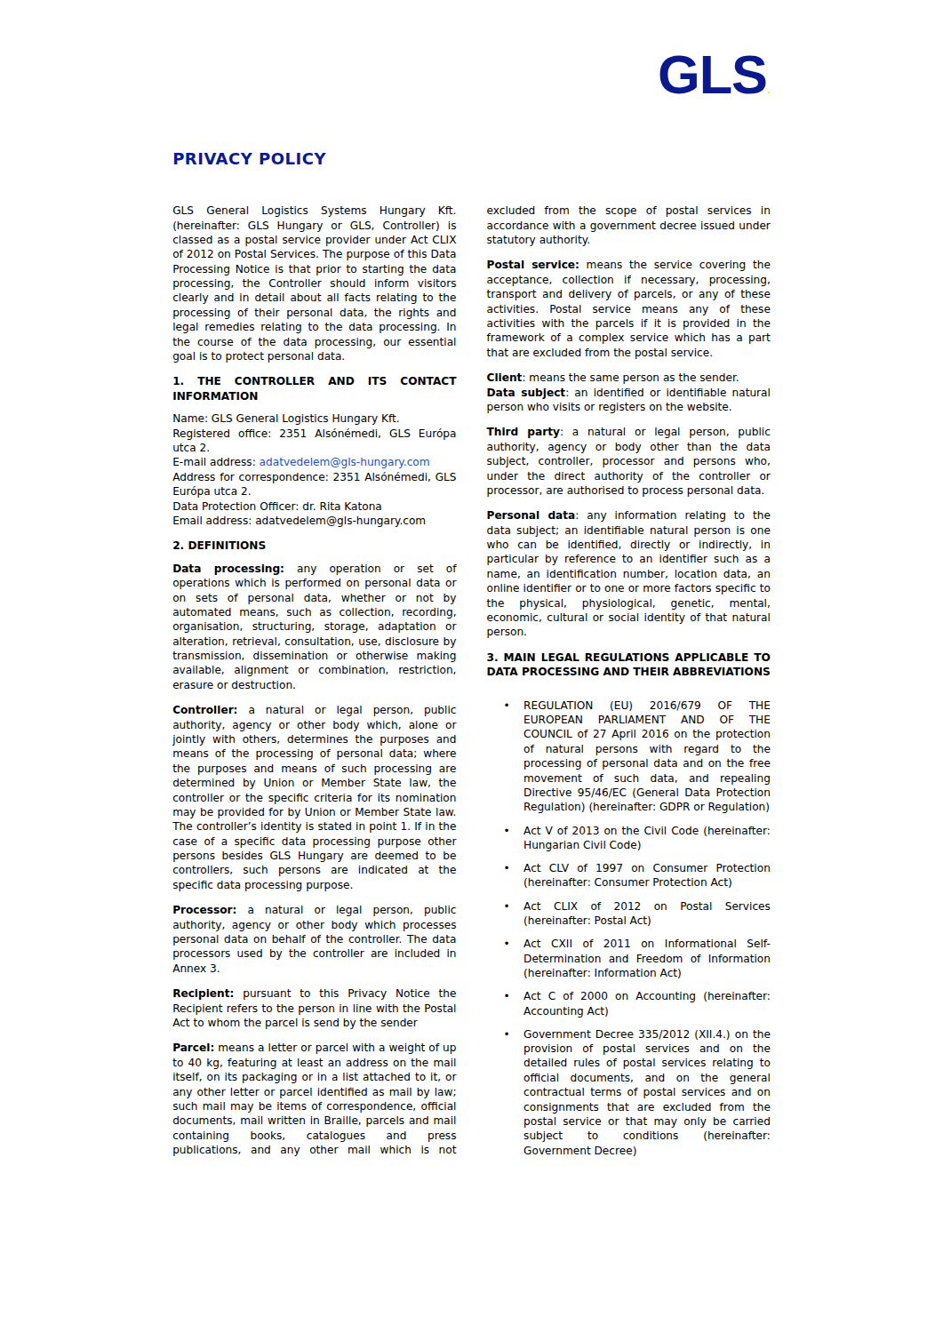GLS.
PRIVACY POLICY
GLS General Logistics Systems Hungary Kft. (hereinafter: GLS Hungary or GLS, Controller) is classed as a postal service provider under Act CLIX of 2012 on Postal Services. The purpose of this Data Processing Notice is that prior to starting the data processing, the Controller should inform visitors clearly and in detail about all facts relating to the processing of their personal data, the rights and legal remedies relating to the data processing. In the course of the data processing, our essential goal is to protect personal data.
1. The Controller and its contact information
Name: GLS General Logistics Hungary Kft.
Registered office: 2351 Alsónémedi, GLS Európa utca 2.
E-mail address: adatvedelem@gls-hungary.com
Address for correspondence: 2351 Alsónémedi, GLS Európa utca 2.
Data Protection Officer: dr. Rita Katona
Email address: adatvedelem@gls-hungary.com
2. Definitions
Data processing: any operation or set of operations which is performed on personal data or on sets of personal data, whether or not by automated means, such as collection, recording, organisation, structuring, storage, adaptation or alteration, retrieval, consultation, use, disclosure by transmission, dissemination or otherwise making available, alignment or combination, restriction, erasure or destruction.
Controller: a natural or legal person, public authority, agency or other body which, alone or jointly with others, determines the purposes and means of the processing of personal data; where the purposes and means of such processing are determined by Union or Member State law, the controller or the specific criteria for its nomination may be provided for by Union or Member State law. The controller’s identity is stated in point 1. If in the case of a specific data processing purpose other persons besides GLS Hungary are deemed to be controllers, such persons are indicated at the specific data processing purpose.
Processor: a natural or legal person, public authority, agency or other body which processes personal data on behalf of the controller. The data processors used by the controller are included in Annex 3.
Recipient: pursuant to this Privacy Notice the Recipient refers to the person in line with the Postal Act to whom the parcel is send by the sender
Parcel: means a letter or parcel with a weight of up to 40 kg, featuring at least an address on the mail itself, on its packaging or in a list attached to it, or any other letter or parcel identified as mail by law; such mail may be items of correspondence, official documents, mail written in Braille, parcels and mail containing books, catalogues and press publications, and any other mail which is not excluded from the scope of postal services in accordance with a government decree issued under statutory authority.
Postal service: means the service covering the acceptance, collection if necessary, processing, transport and delivery of parcels, or any of these activities. Postal service means any of these activities with the parcels if it is provided in the framework of a complex service which has a part that are excluded from the postal service.
Client: means the same person as the sender.
Data subject: an identified or identifiable natural person who visits or registers on the website.
Third party: a natural or legal person, public authority, agency or body other than the data subject, controller, processor and persons who, under the direct authority of the controller or processor, are authorised to process personal data.
Personal data: any information relating to the data subject; an identifiable natural person is one who can be identified, directly or indirectly, in particular by reference to an identifier such as a name, an identification number, location data, an online identifier or to one or more factors specific to the physical, physiological, genetic, mental, economic, cultural or social identity of that natural person.
3. Main legal regulations applicable to data processing and their abbreviations
REGULATION (EU) 2016/679 OF THE EUROPEAN PARLIAMENT AND OF THE COUNCIL of 27 April 2016 on the protection of natural persons with regard to the processing of personal data and on the free movement of such data, and repealing Directive 95/46/EC (General Data Protection Regulation) (hereinafter: GDPR or Regulation)
Act V of 2013 on the Civil Code (hereinafter: Hungarian Civil Code)
Act CLV of 1997 on Consumer Protection (hereinafter: Consumer Protection Act)
Act CLIX of 2012 on Postal Services (hereinafter: Postal Act)
Act CXII of 2011 on Informational Self-Determination and Freedom of Information (hereinafter: Information Act)
Act C of 2000 on Accounting (hereinafter: Accounting Act)
Government Decree 335/2012 (XII.4.) on the provision of postal services and on the detailed rules of postal services relating to official documents, and on the general contractual terms of postal services and on consignments that are excluded from the postal service or that may only be carried subject to conditions (hereinafter: Government Decree)